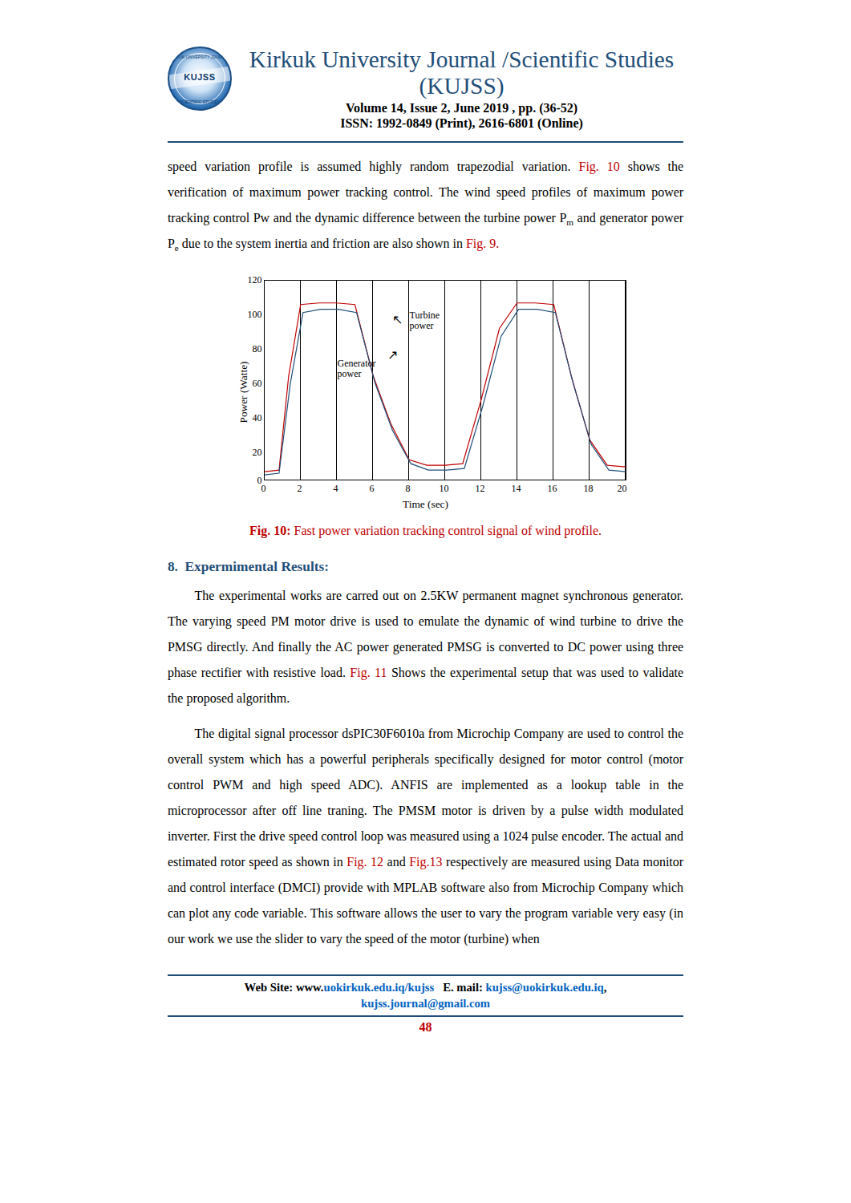KIRKUK UNIVERSITY JOURNAL
KUJSS
SCIENTIFIC STUDIES
Kirkuk University Journal /Scientific Studies (KUJSS)
Volume 14, Issue 2, June 2019 , pp. (36-52)
ISSN: 1992-0849 (Print), 2616-6801 (Online)
speed variation profile is assumed highly random trapezodial variation. Fig. 10 shows the verification of maximum power tracking control. The wind speed profiles of maximum power tracking control Pw and the dynamic difference between the turbine power Pm and generator power Pe due to the system inertia and friction are also shown in Fig. 9.
Power (Watte)
120
100
80
60
40
20
0
Turbine
power
↖
Generator
power
↗
0
2
4
6
8
10
12
14
16
18
20
Time (sec)
Fig. 10: Fast power variation tracking control signal of wind profile.
8. Expermimental Results:
The experimental works are carred out on 2.5KW permanent magnet synchronous generator. The varying speed PM motor drive is used to emulate the dynamic of wind turbine to drive the PMSG directly. And finally the AC power generated PMSG is converted to DC power using three phase rectifier with resistive load. Fig. 11 Shows the experimental setup that was used to validate the proposed algorithm.
The digital signal processor dsPIC30F6010a from Microchip Company are used to control the overall system which has a powerful peripherals specifically designed for motor control (motor control PWM and high speed ADC). ANFIS are implemented as a lookup table in the microprocessor after off line traning. The PMSM motor is driven by a pulse width modulated inverter. First the drive speed control loop was measured using a 1024 pulse encoder. The actual and estimated rotor speed as shown in Fig. 12 and Fig.13 respectively are measured using Data monitor and control interface (DMCI) provide with MPLAB software also from Microchip Company which can plot any code variable. This software allows the user to vary the program variable very easy (in our work we use the slider to vary the speed of the motor (turbine) when
Web Site: www.uokirkuk.edu.iq/kujss E. mail: kujss@uokirkuk.edu.iq,
kujss.journal@gmail.com
48